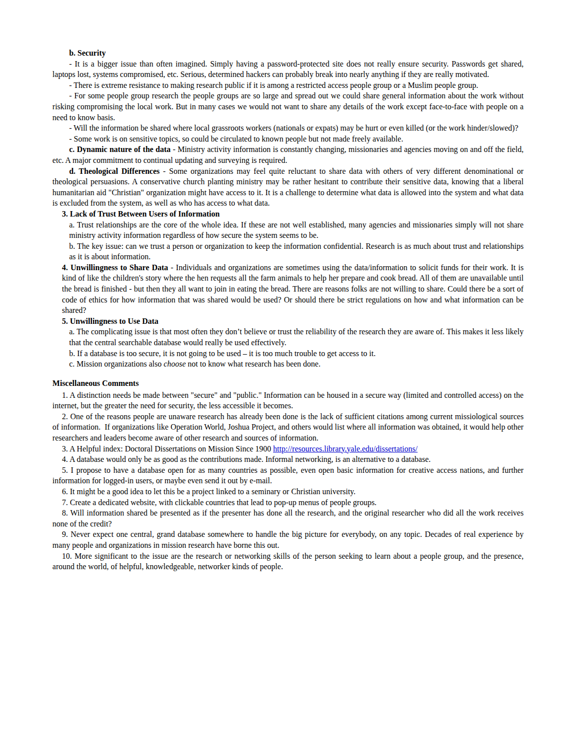b. Security
- It is a bigger issue than often imagined. Simply having a password-protected site does not really ensure security. Passwords get shared, laptops lost, systems compromised, etc. Serious, determined hackers can probably break into nearly anything if they are really motivated.
- There is extreme resistance to making research public if it is among a restricted access people group or a Muslim people group.
- For some people group research the people groups are so large and spread out we could share general information about the work without risking compromising the local work. But in many cases we would not want to share any details of the work except face-to-face with people on a need to know basis.
- Will the information be shared where local grassroots workers (nationals or expats) may be hurt or even killed (or the work hinder/slowed)?
- Some work is on sensitive topics, so could be circulated to known people but not made freely available.
c. Dynamic nature of the data - Ministry activity information is constantly changing, missionaries and agencies moving on and off the field, etc. A major commitment to continual updating and surveying is required.
d. Theological Differences - Some organizations may feel quite reluctant to share data with others of very different denominational or theological persuasions. A conservative church planting ministry may be rather hesitant to contribute their sensitive data, knowing that a liberal humanitarian aid "Christian" organization might have access to it. It is a challenge to determine what data is allowed into the system and what data is excluded from the system, as well as who has access to what data.
3. Lack of Trust Between Users of Information
a. Trust relationships are the core of the whole idea. If these are not well established, many agencies and missionaries simply will not share ministry activity information regardless of how secure the system seems to be.
b. The key issue: can we trust a person or organization to keep the information confidential. Research is as much about trust and relationships as it is about information.
4. Unwillingness to Share Data - Individuals and organizations are sometimes using the data/information to solicit funds for their work. It is kind of like the children's story where the hen requests all the farm animals to help her prepare and cook bread. All of them are unavailable until the bread is finished - but then they all want to join in eating the bread. There are reasons folks are not willing to share. Could there be a sort of code of ethics for how information that was shared would be used? Or should there be strict regulations on how and what information can be shared?
5. Unwillingness to Use Data
a. The complicating issue is that most often they don’t believe or trust the reliability of the research they are aware of. This makes it less likely that the central searchable database would really be used effectively.
b. If a database is too secure, it is not going to be used – it is too much trouble to get access to it.
c. Mission organizations also choose not to know what research has been done.
Miscellaneous Comments
1. A distinction needs be made between "secure" and "public." Information can be housed in a secure way (limited and controlled access) on the internet, but the greater the need for security, the less accessible it becomes.
2. One of the reasons people are unaware research has already been done is the lack of sufficient citations among current missiological sources of information. If organizations like Operation World, Joshua Project, and others would list where all information was obtained, it would help other researchers and leaders become aware of other research and sources of information.
3. A Helpful index: Doctoral Dissertations on Mission Since 1900 http://resources.library.yale.edu/dissertations/
4. A database would only be as good as the contributions made. Informal networking, is an alternative to a database.
5. I propose to have a database open for as many countries as possible, even open basic information for creative access nations, and further information for logged-in users, or maybe even send it out by e-mail.
6. It might be a good idea to let this be a project linked to a seminary or Christian university.
7. Create a dedicated website, with clickable countries that lead to pop-up menus of people groups.
8. Will information shared be presented as if the presenter has done all the research, and the original researcher who did all the work receives none of the credit?
9. Never expect one central, grand database somewhere to handle the big picture for everybody, on any topic. Decades of real experience by many people and organizations in mission research have borne this out.
10. More significant to the issue are the research or networking skills of the person seeking to learn about a people group, and the presence, around the world, of helpful, knowledgeable, networker kinds of people.